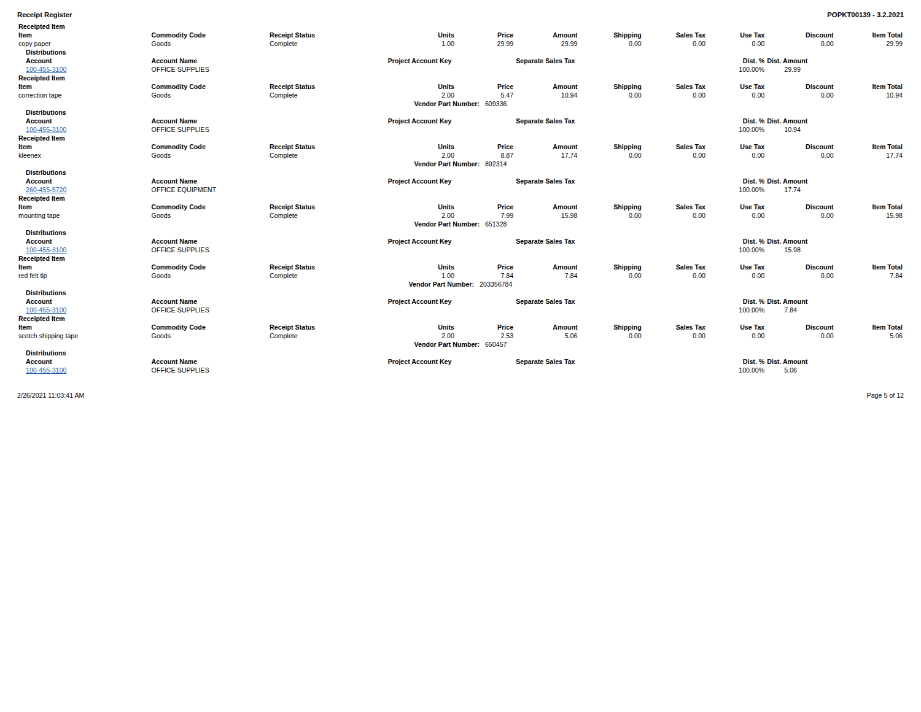Receipt Register POPKT00139 - 3.2.2021
| Receipted Item |
| Item | Commodity Code | Receipt Status | Units | Price | Amount | Shipping | Sales Tax | Use Tax | Discount | Item Total |
| copy paper | Goods | Complete | 1.00 | 29.99 | 29.99 | 0.00 | 0.00 | 0.00 | 0.00 | 29.99 |
| Distributions |
| Account | Account Name | Project Account Key | Separate Sales Tax | Dist. % | Dist. Amount |
| 100-455-3100 | OFFICE SUPPLIES | | | 100.00% | 29.99 |
| Receipted Item |
| Item | Commodity Code | Receipt Status | Units | Price | Amount | Shipping | Sales Tax | Use Tax | Discount | Item Total |
| correction tape | Goods | Complete | 2.00 | 5.47 | 10.94 | 0.00 | 0.00 | 0.00 | 0.00 | 10.94 |
| Vendor Part Number: 609336 |
| Distributions |
| Account | Account Name | Project Account Key | Separate Sales Tax | Dist. % | Dist. Amount |
| 100-455-3100 | OFFICE SUPPLIES | | | 100.00% | 10.94 |
| Receipted Item |
| Item | Commodity Code | Receipt Status | Units | Price | Amount | Shipping | Sales Tax | Use Tax | Discount | Item Total |
| kleenex | Goods | Complete | 2.00 | 8.87 | 17.74 | 0.00 | 0.00 | 0.00 | 0.00 | 17.74 |
| Vendor Part Number: 892314 |
| Distributions |
| Account | Account Name | Project Account Key | Separate Sales Tax | Dist. % | Dist. Amount |
| 260-455-5720 | OFFICE EQUIPMENT | | | 100.00% | 17.74 |
| Receipted Item |
| Item | Commodity Code | Receipt Status | Units | Price | Amount | Shipping | Sales Tax | Use Tax | Discount | Item Total |
| mounting tape | Goods | Complete | 2.00 | 7.99 | 15.98 | 0.00 | 0.00 | 0.00 | 0.00 | 15.98 |
| Vendor Part Number: 651328 |
| Distributions |
| Account | Account Name | Project Account Key | Separate Sales Tax | Dist. % | Dist. Amount |
| 100-455-3100 | OFFICE SUPPLIES | | | 100.00% | 15.98 |
| Receipted Item |
| Item | Commodity Code | Receipt Status | Units | Price | Amount | Shipping | Sales Tax | Use Tax | Discount | Item Total |
| red felt tip | Goods | Complete | 1.00 | 7.84 | 7.84 | 0.00 | 0.00 | 0.00 | 0.00 | 7.84 |
| Vendor Part Number: 203356784 |
| Distributions |
| Account | Account Name | Project Account Key | Separate Sales Tax | Dist. % | Dist. Amount |
| 100-455-3100 | OFFICE SUPPLIES | | | 100.00% | 7.84 |
| Receipted Item |
| Item | Commodity Code | Receipt Status | Units | Price | Amount | Shipping | Sales Tax | Use Tax | Discount | Item Total |
| scotch shipping tape | Goods | Complete | 2.00 | 2.53 | 5.06 | 0.00 | 0.00 | 0.00 | 0.00 | 5.06 |
| Vendor Part Number: 650457 |
| Distributions |
| Account | Account Name | Project Account Key | Separate Sales Tax | Dist. % | Dist. Amount |
| 100-455-3100 | OFFICE SUPPLIES | | | 100.00% | 5.06 |
2/26/2021 11:03:41 AM Page 5 of 12